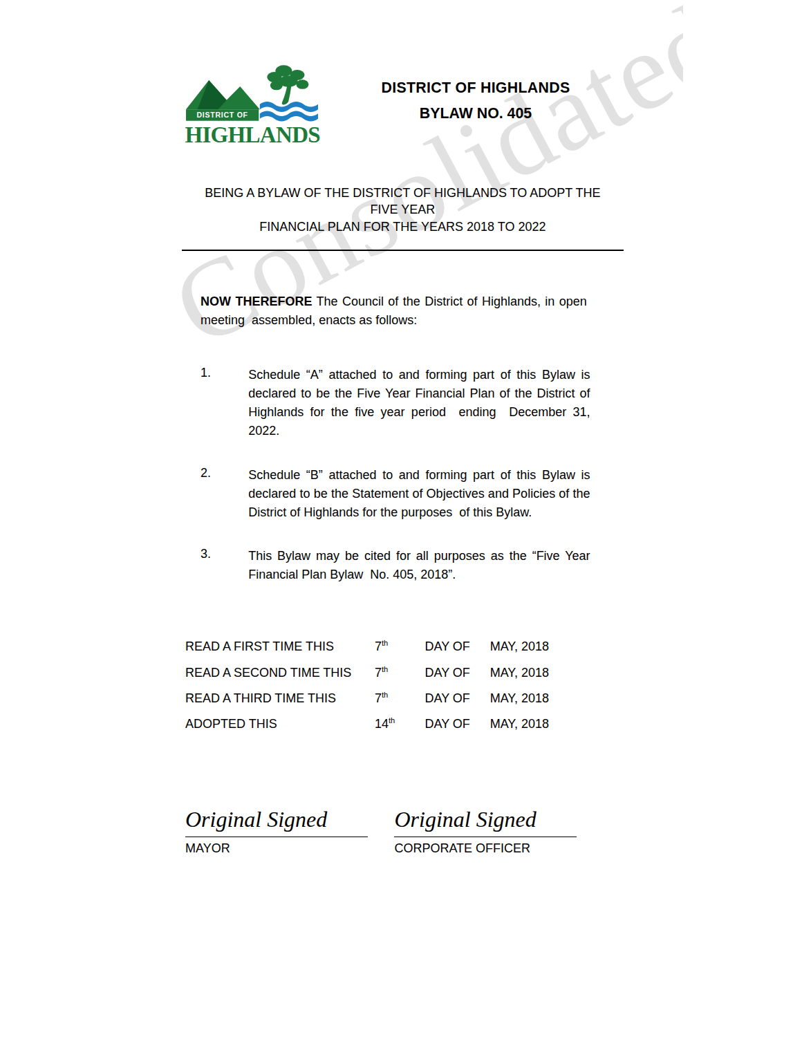Consolidated
DISTRICT OF HIGHLANDS
DISTRICT OF HIGHLANDS
BYLAW NO. 405
BEING A BYLAW OF THE DISTRICT OF HIGHLANDS TO ADOPT THE FIVE YEAR
FINANCIAL PLAN FOR THE YEARS 2018 TO 2022
NOW THEREFORE The Council of the District of Highlands, in open meeting assembled, enacts as follows:
1. Schedule “A” attached to and forming part of this Bylaw is declared to be the Five Year Financial Plan of the District of Highlands for the five year period ending December 31, 2022.
2. Schedule “B” attached to and forming part of this Bylaw is declared to be the Statement of Objectives and Policies of the District of Highlands for the purposes of this Bylaw.
3. This Bylaw may be cited for all purposes as the “Five Year Financial Plan Bylaw No. 405, 2018”.
| READ A FIRST TIME THIS | 7 th | DAY OF | MAY, 2018 |
| READ A SECOND TIME THIS | 7 th | DAY OF | MAY, 2018 |
| READ A THIRD TIME THIS | 7 th | DAY OF | MAY, 2018 |
| ADOPTED THIS | 14 th | DAY OF | MAY, 2018 |
Original Signed
MAYOR
Original Signed
CORPORATE OFFICER